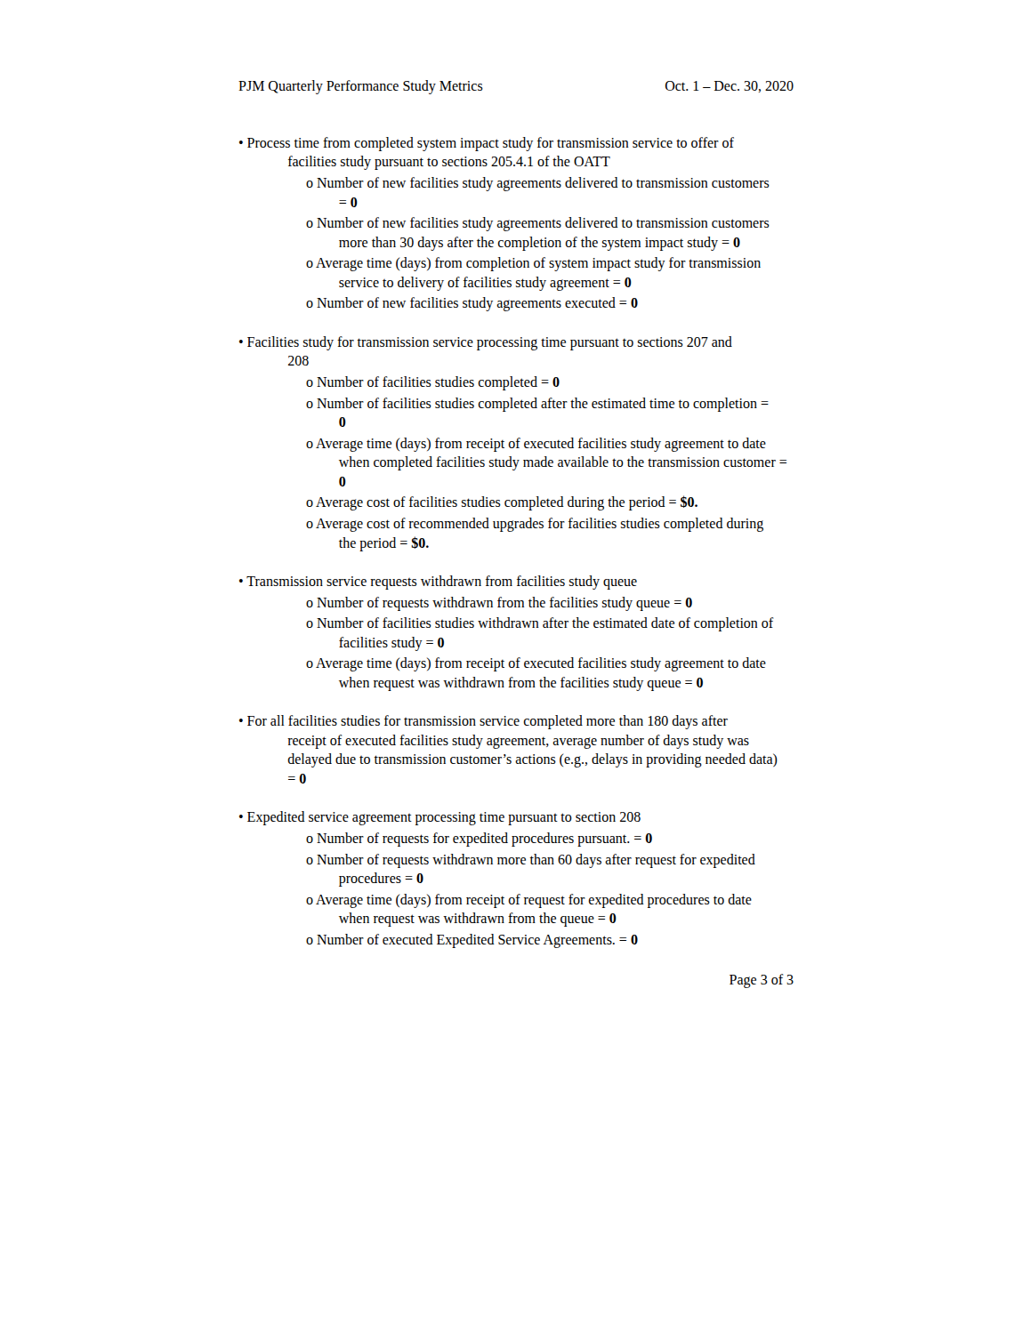PJM Quarterly Performance Study Metrics
Oct. 1 – Dec. 30, 2020
• Process time from completed system impact study for transmission service to offer of facilities study pursuant to sections 205.4.1 of the OATT
o Number of new facilities study agreements delivered to transmission customers = 0
o Number of new facilities study agreements delivered to transmission customers more than 30 days after the completion of the system impact study = 0
o Average time (days) from completion of system impact study for transmission service to delivery of facilities study agreement = 0
o Number of new facilities study agreements executed = 0
• Facilities study for transmission service processing time pursuant to sections 207 and 208
o Number of facilities studies completed = 0
o Number of facilities studies completed after the estimated time to completion = 0
o Average time (days) from receipt of executed facilities study agreement to date when completed facilities study made available to the transmission customer = 0
o Average cost of facilities studies completed during the period = $0.
o Average cost of recommended upgrades for facilities studies completed during the period = $0.
• Transmission service requests withdrawn from facilities study queue
o Number of requests withdrawn from the facilities study queue = 0
o Number of facilities studies withdrawn after the estimated date of completion of facilities study = 0
o Average time (days) from receipt of executed facilities study agreement to date when request was withdrawn from the facilities study queue = 0
• For all facilities studies for transmission service completed more than 180 days after receipt of executed facilities study agreement, average number of days study was delayed due to transmission customer’s actions (e.g., delays in providing needed data) = 0
• Expedited service agreement processing time pursuant to section 208
o Number of requests for expedited procedures pursuant. = 0
o Number of requests withdrawn more than 60 days after request for expedited procedures = 0
o Average time (days) from receipt of request for expedited procedures to date when request was withdrawn from the queue = 0
o Number of executed Expedited Service Agreements. = 0
Page 3 of 3